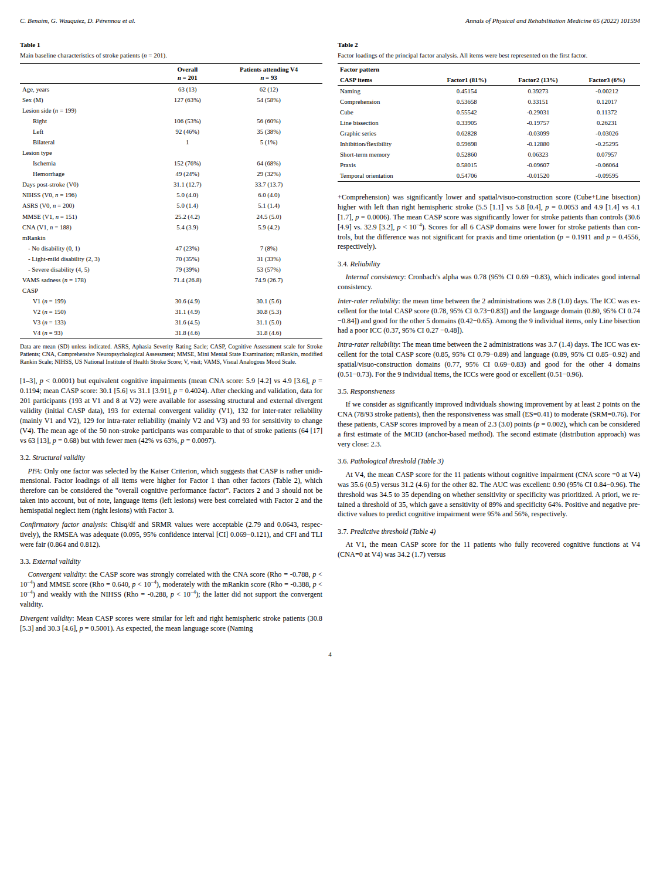C. Benaim, G. Wauquiez, D. Pérennou et al. Annals of Physical and Rehabilitation Medicine 65 (2022) 101594
Table 1
Main baseline characteristics of stroke patients (n = 201).
| | Overall n = 201 | Patients attending V4 n = 93 |
| --- | --- | --- |
| Age, years | 63 (13) | 62 (12) |
| Sex (M) | 127 (63%) | 54 (58%) |
| Lesion side ( n = 199) | | |
| Right | 106 (53%) | 56 (60%) |
| Left | 92 (46%) | 35 (38%) |
| Bilateral | 1 | 5 (1%) |
| Lesion type | | |
| Ischemia | 152 (76%) | 64 (68%) |
| Hemorrhage | 49 (24%) | 29 (32%) |
| Days post-stroke (V0) | 31.1 (12.7) | 33.7 (13.7) |
| NIHSS (V0, n = 196) | 5.0 (4.0) | 6.0 (4.0) |
| ASRS (V0, n = 200) | 5.0 (1.4) | 5.1 (1.4) |
| MMSE (V1, n = 151) | 25.2 (4.2) | 24.5 (5.0) |
| CNA (V1, n = 188) | 5.4 (3.9) | 5.9 (4.2) |
| mRankin | | |
| - No disability (0, 1) | 47 (23%) | 7 (8%) |
| - Light-mild disability (2, 3) | 70 (35%) | 31 (33%) |
| - Severe disability (4, 5) | 79 (39%) | 53 (57%) |
| VAMS sadness ( n = 178) | 71.4 (26.8) | 74.9 (26.7) |
| CASP | | |
| V1 ( n = 199) | 30.6 (4.9) | 30.1 (5.6) |
| V2 ( n = 150) | 31.1 (4.9) | 30.8 (5.3) |
| V3 ( n = 133) | 31.6 (4.5) | 31.1 (5.0) |
| V4 ( n = 93) | 31.8 (4.6) | 31.8 (4.6) |
Data are mean (SD) unless indicated. ASRS, Aphasia Severity Rating Sacle; CASP, Cognitive Assessment scale for Stroke Patients; CNA, Comprehensive Neuropsychological Assessment; MMSE, Mini Mental State Examination; mRankin, modified Rankin Scale; NIHSS, US National Institute of Health Stroke Score; V, visit; VAMS, Visual Analogous Mood Scale.
[1–3], p < 0.0001) but equivalent cognitive impairments (mean CNA score: 5.9 [4.2] vs 4.9 [3.6], p = 0.1194; mean CASP score: 30.1 [5.6] vs 31.1 [3.91], p = 0.4024). After checking and validation, data for 201 participants (193 at V1 and 8 at V2) were available for assessing structural and external divergent validity (initial CASP data), 193 for external convergent validity (V1), 132 for inter-rater reliability (mainly V1 and V2), 129 for intra-rater reliability (mainly V2 and V3) and 93 for sensitivity to change (V4). The mean age of the 50 non-stroke participants was comparable to that of stroke patients (64 [17] vs 63 [13], p = 0.68) but with fewer men (42% vs 63%, p = 0.0097).
3.2. Structural validity
PFA: Only one factor was selected by the Kaiser Criterion, which suggests that CASP is rather unidimensional. Factor loadings of all items were higher for Factor 1 than other factors (Table 2), which therefore can be considered the "overall cognitive performance factor". Factors 2 and 3 should not be taken into account, but of note, language items (left lesions) were best correlated with Factor 2 and the hemispatial neglect item (right lesions) with Factor 3.
Confirmatory factor analysis: Chisq/df and SRMR values were acceptable (2.79 and 0.0643, respectively), the RMSEA was adequate (0.095, 95% confidence interval [CI] 0.069−0.121), and CFI and TLI were fair (0.864 and 0.812).
3.3. External validity
Convergent validity: the CASP score was strongly correlated with the CNA score (Rho = -0.788, p < 10−4) and MMSE score (Rho = 0.640, p < 10−4), moderately with the mRankin score (Rho = -0.388, p < 10−4) and weakly with the NIHSS (Rho = -0.288, p < 10−4); the latter did not support the convergent validity.
Divergent validity: Mean CASP scores were similar for left and right hemispheric stroke patients (30.8 [5.3] and 30.3 [4.6], p = 0.5001). As expected, the mean language score (Naming
Table 2
Factor loadings of the principal factor analysis. All items were best represented on the first factor.
| Factor pattern | | | |
| --- | --- | --- | --- |
| CASP items | Factor1 (81%) | Factor2 (13%) | Factor3 (6%) |
| Naming | 0.45154 | 0.39273 | -0.00212 |
| Comprehension | 0.53658 | 0.33151 | 0.12017 |
| Cube | 0.55542 | -0.29031 | 0.11372 |
| Line bissection | 0.33905 | -0.19757 | 0.26231 |
| Graphic series | 0.62828 | -0.03099 | -0.03026 |
| Inhibition/flexibility | 0.59698 | -0.12880 | -0.25295 |
| Short-term memory | 0.52860 | 0.06323 | 0.07957 |
| Praxis | 0.58015 | -0.09607 | -0.06064 |
| Temporal orientation | 0.54706 | -0.01520 | -0.09595 |
+Comprehension) was significantly lower and spatial/visuo-construction score (Cube+Line bisection) higher with left than right hemispheric stroke (5.5 [1.1] vs 5.8 [0.4], p = 0.0053 and 4.9 [1.4] vs 4.1 [1.7], p = 0.0006). The mean CASP score was significantly lower for stroke patients than controls (30.6 [4.9] vs. 32.9 [3.2], p < 10−4). Scores for all 6 CASP domains were lower for stroke patients than controls, but the difference was not significant for praxis and time orientation (p = 0.1911 and p = 0.4556, respectively).
3.4. Reliability
Internal consistency: Cronbach's alpha was 0.78 (95% CI 0.69 −0.83), which indicates good internal consistency.
Inter-rater reliability: the mean time between the 2 administrations was 2.8 (1.0) days. The ICC was excellent for the total CASP score (0.78, 95% CI 0.73−0.83]) and the language domain (0.80, 95% CI 0.74 −0.84]) and good for the other 5 domains (0.42−0.65). Among the 9 individual items, only Line bisection had a poor ICC (0.37, 95% CI 0.27 −0.48]).
Intra-rater reliability: The mean time between the 2 administrations was 3.7 (1.4) days. The ICC was excellent for the total CASP score (0.85, 95% CI 0.79−0.89) and language (0.89, 95% CI 0.85−0.92) and spatial/visuo-construction domains (0.77, 95% CI 0.69−0.83) and good for the other 4 domains (0.51−0.73). For the 9 individual items, the ICCs were good or excellent (0.51−0.96).
3.5. Responsiveness
If we consider as significantly improved individuals showing improvement by at least 2 points on the CNA (78/93 stroke patients), then the responsiveness was small (ES=0.41) to moderate (SRM=0.76). For these patients, CASP scores improved by a mean of 2.3 (3.0) points (p = 0.002), which can be considered a first estimate of the MCID (anchor-based method). The second estimate (distribution approach) was very close: 2.3.
3.6. Pathological threshold (Table 3)
At V4, the mean CASP score for the 11 patients without cognitive impairment (CNA score =0 at V4) was 35.6 (0.5) versus 31.2 (4.6) for the other 82. The AUC was excellent: 0.90 (95% CI 0.84−0.96). The threshold was 34.5 to 35 depending on whether sensitivity or specificity was prioritized. A priori, we retained a threshold of 35, which gave a sensitivity of 89% and specificity 64%. Positive and negative predictive values to predict cognitive impairment were 95% and 56%, respectively.
3.7. Predictive threshold (Table 4)
At V1, the mean CASP score for the 11 patients who fully recovered cognitive functions at V4 (CNA=0 at V4) was 34.2 (1.7) versus
4